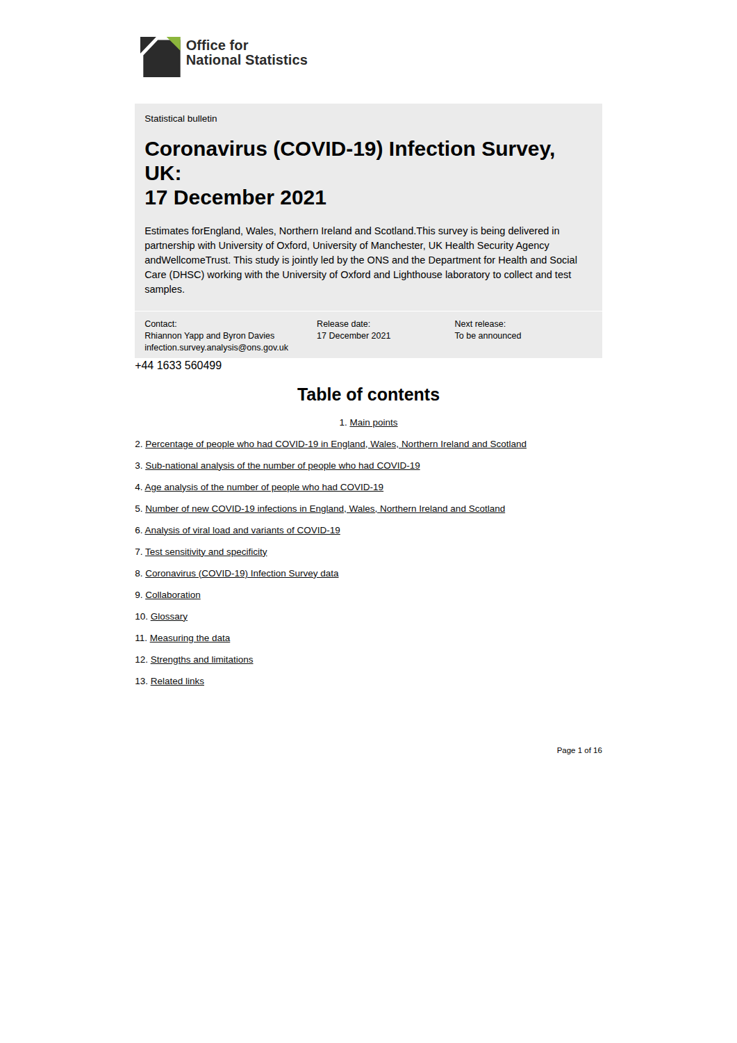Office for
National Statistics
Statistical bulletin
Coronavirus (COVID-19) Infection Survey, UK:
17 December 2021
Estimates forEngland, Wales, Northern Ireland and Scotland.This survey is being delivered in partnership with University of Oxford, University of Manchester, UK Health Security Agency andWellcomeTrust. This study is jointly led by the ONS and the Department for Health and Social Care (DHSC) working with the University of Oxford and Lighthouse laboratory to collect and test samples.
Contact: Rhiannon Yapp and Byron Davies
infection.survey.analysis@ons.gov.uk
Release date: 17 December 2021
Next release: To be announced
+44 1633 560499
Table of contents
Main points
Percentage of people who had COVID-19 in England, Wales, Northern Ireland and Scotland
Sub-national analysis of the number of people who had COVID-19
Age analysis of the number of people who had COVID-19
Number of new COVID-19 infections in England, Wales, Northern Ireland and Scotland
Analysis of viral load and variants of COVID-19
Test sensitivity and specificity
Coronavirus (COVID-19) Infection Survey data
Collaboration
Glossary
Measuring the data
Strengths and limitations
Related links
Page 1 of 16